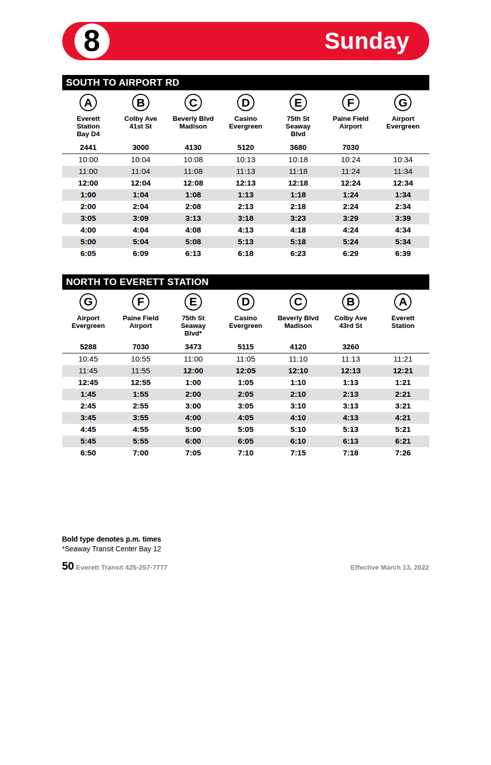8
Sunday
SOUTH TO AIRPORT RD
| A | B | C | D | E | F | G |
| --- | --- | --- | --- | --- | --- | --- |
| Everett Station Bay D4 | Colby Ave 41st St | Beverly Blvd Madison | Casino Evergreen | 75th St Seaway Blvd | Paine Field Airport | Airport Evergreen |
| 2441 | 3000 | 4130 | 5120 | 3680 | 7030 | |
| 10:00 | 10:04 | 10:08 | 10:13 | 10:18 | 10:24 | 10:34 |
| 11:00 | 11:04 | 11:08 | 11:13 | 11:18 | 11:24 | 11:34 |
| 12:00 | 12:04 | 12:08 | 12:13 | 12:18 | 12:24 | 12:34 |
| 1:00 | 1:04 | 1:08 | 1:13 | 1:18 | 1:24 | 1:34 |
| 2:00 | 2:04 | 2:08 | 2:13 | 2:18 | 2:24 | 2:34 |
| 3:05 | 3:09 | 3:13 | 3:18 | 3:23 | 3:29 | 3:39 |
| 4:00 | 4:04 | 4:08 | 4:13 | 4:18 | 4:24 | 4:34 |
| 5:00 | 5:04 | 5:08 | 5:13 | 5:18 | 5:24 | 5:34 |
| 6:05 | 6:09 | 6:13 | 6:18 | 6:23 | 6:29 | 6:39 |
NORTH TO EVERETT STATION
| G | F | E | D | C | B | A |
| --- | --- | --- | --- | --- | --- | --- |
| Airport Evergreen | Paine Field Airport | 75th St Seaway Blvd* | Casino Evergreen | Beverly Blvd Madison | Colby Ave 43rd St | Everett Station |
| 5288 | 7030 | 3473 | 5115 | 4120 | 3260 | |
| 10:45 | 10:55 | 11:00 | 11:05 | 11:10 | 11:13 | 11:21 |
| 11:45 | 11:55 | 12:00 | 12:05 | 12:10 | 12:13 | 12:21 |
| 12:45 | 12:55 | 1:00 | 1:05 | 1:10 | 1:13 | 1:21 |
| 1:45 | 1:55 | 2:00 | 2:05 | 2:10 | 2:13 | 2:21 |
| 2:45 | 2:55 | 3:00 | 3:05 | 3:10 | 3:13 | 3:21 |
| 3:45 | 3:55 | 4:00 | 4:05 | 4:10 | 4:13 | 4:21 |
| 4:45 | 4:55 | 5:00 | 5:05 | 5:10 | 5:13 | 5:21 |
| 5:45 | 5:55 | 6:00 | 6:05 | 6:10 | 6:13 | 6:21 |
| 6:50 | 7:00 | 7:05 | 7:10 | 7:15 | 7:18 | 7:26 |
Bold type denotes p.m. times
*Seaway Transit Center Bay 12
50 Everett Transit 425-257-7777
Effective March 13, 2022